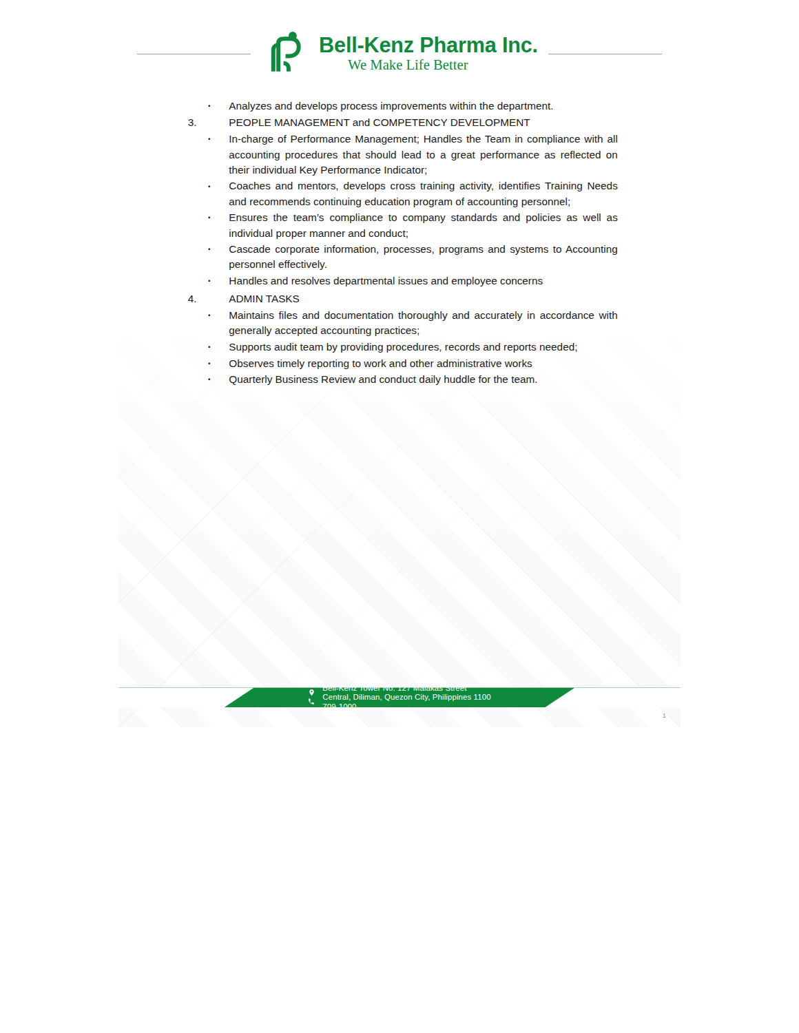Bell-Kenz Pharma Inc.
We Make Life Better
Analyzes and develops process improvements within the department.
PEOPLE MANAGEMENT and COMPETENCY DEVELOPMENT
In-charge of Performance Management; Handles the Team in compliance with all accounting procedures that should lead to a great performance as reflected on their individual Key Performance Indicator;
Coaches and mentors, develops cross training activity, identifies Training Needs and recommends continuing education program of accounting personnel;
Ensures the team’s compliance to company standards and policies as well as individual proper manner and conduct;
Cascade corporate information, processes, programs and systems to Accounting personnel effectively.
Handles and resolves departmental issues and employee concerns
ADMIN TASKS
Maintains files and documentation thoroughly and accurately in accordance with generally accepted accounting practices;
Supports audit team by providing procedures, records and reports needed;
Observes timely reporting to work and other administrative works
Quarterly Business Review and conduct daily huddle for the team.
Bell-Kenz Tower No. 127 Malakas Street Central, Diliman, Quezon City, Philippines 1100 709-1000
1